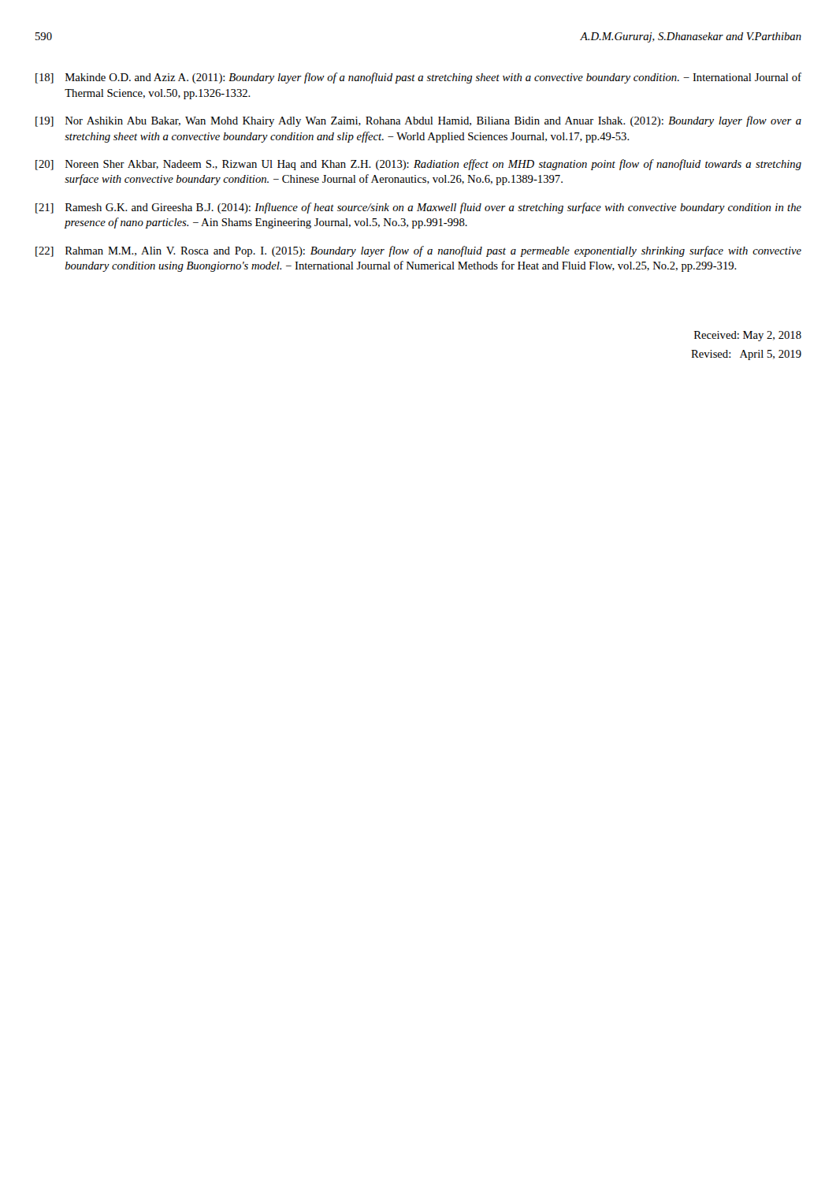590 A.D.M.Gururaj, S.Dhanasekar and V.Parthiban
[18] Makinde O.D. and Aziz A. (2011): Boundary layer flow of a nanofluid past a stretching sheet with a convective boundary condition. − International Journal of Thermal Science, vol.50, pp.1326-1332.
[19] Nor Ashikin Abu Bakar, Wan Mohd Khairy Adly Wan Zaimi, Rohana Abdul Hamid, Biliana Bidin and Anuar Ishak. (2012): Boundary layer flow over a stretching sheet with a convective boundary condition and slip effect. − World Applied Sciences Journal, vol.17, pp.49-53.
[20] Noreen Sher Akbar, Nadeem S., Rizwan Ul Haq and Khan Z.H. (2013): Radiation effect on MHD stagnation point flow of nanofluid towards a stretching surface with convective boundary condition. − Chinese Journal of Aeronautics, vol.26, No.6, pp.1389-1397.
[21] Ramesh G.K. and Gireesha B.J. (2014): Influence of heat source/sink on a Maxwell fluid over a stretching surface with convective boundary condition in the presence of nano particles. − Ain Shams Engineering Journal, vol.5, No.3, pp.991-998.
[22] Rahman M.M., Alin V. Rosca and Pop. I. (2015): Boundary layer flow of a nanofluid past a permeable exponentially shrinking surface with convective boundary condition using Buongiorno's model. − International Journal of Numerical Methods for Heat and Fluid Flow, vol.25, No.2, pp.299-319.
Received: May 2, 2018
Revised: April 5, 2019